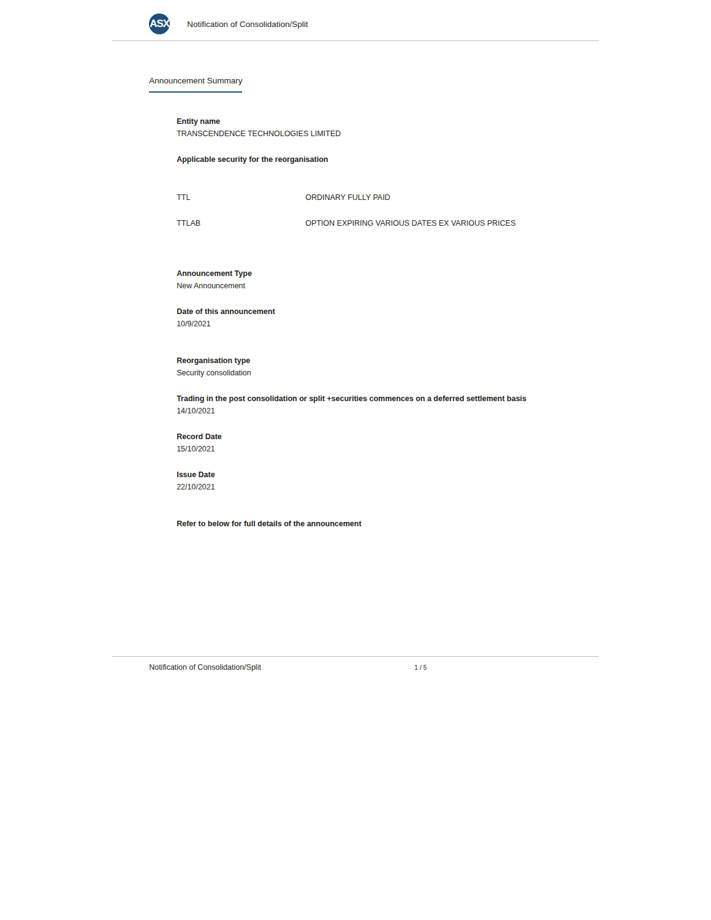ASX
Notification of Consolidation/Split
For personal use only
Announcement Summary
Entity name
TRANSCENDENCE TECHNOLOGIES LIMITED
Applicable security for the reorganisation
| TTL | ORDINARY FULLY PAID |
| TTLAB | OPTION EXPIRING VARIOUS DATES EX VARIOUS PRICES |
Announcement Type
New Announcement
Date of this announcement
10/9/2021
Reorganisation type
Security consolidation
Trading in the post consolidation or split +securities commences on a deferred settlement basis
14/10/2021
Record Date
15/10/2021
Issue Date
22/10/2021
Refer to below for full details of the announcement
Notification of Consolidation/Split 1 / 5